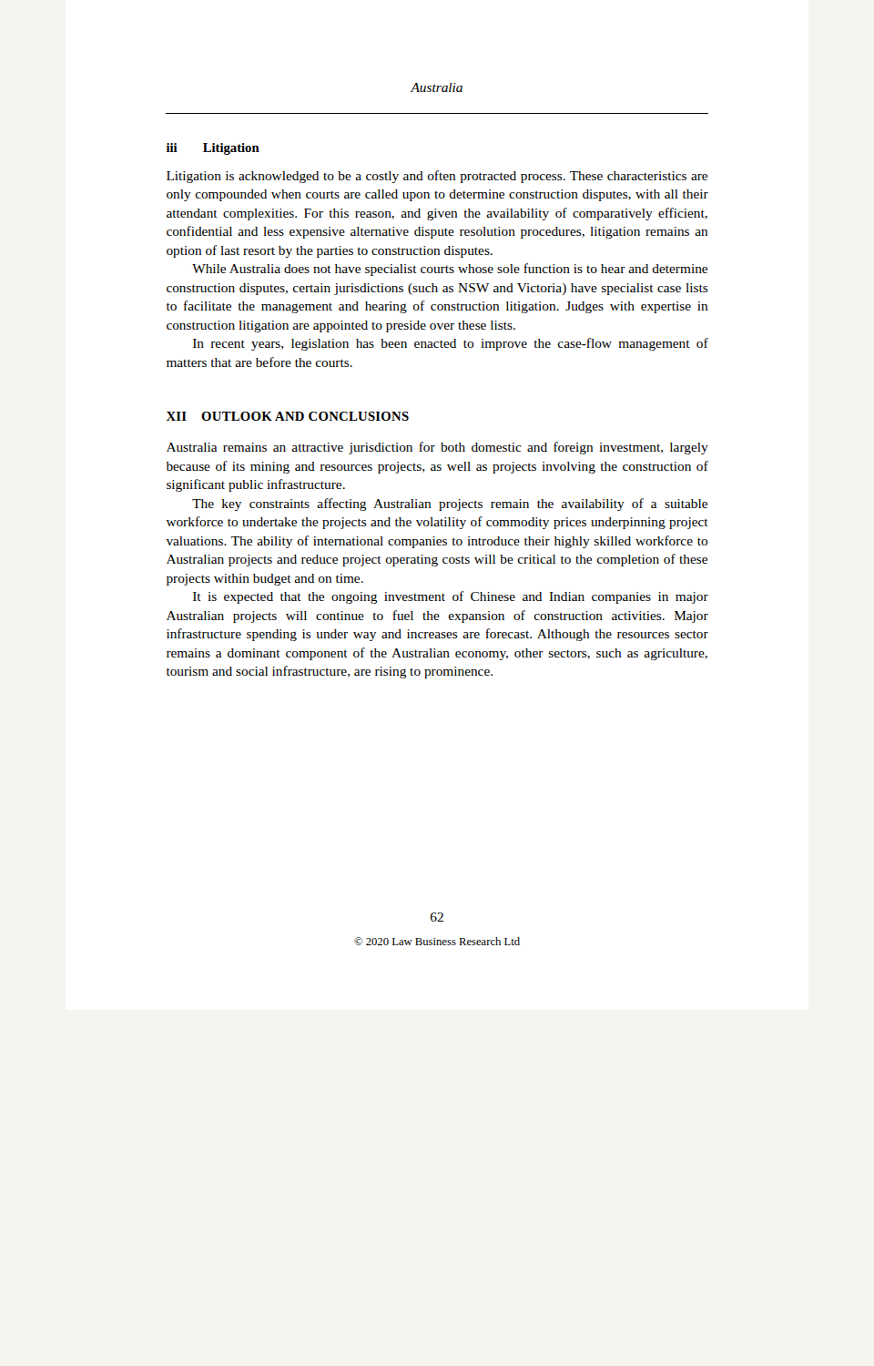Australia
iii Litigation
Litigation is acknowledged to be a costly and often protracted process. These characteristics are only compounded when courts are called upon to determine construction disputes, with all their attendant complexities. For this reason, and given the availability of comparatively efficient, confidential and less expensive alternative dispute resolution procedures, litigation remains an option of last resort by the parties to construction disputes.
While Australia does not have specialist courts whose sole function is to hear and determine construction disputes, certain jurisdictions (such as NSW and Victoria) have specialist case lists to facilitate the management and hearing of construction litigation. Judges with expertise in construction litigation are appointed to preside over these lists.
In recent years, legislation has been enacted to improve the case-flow management of matters that are before the courts.
XII OUTLOOK AND CONCLUSIONS
Australia remains an attractive jurisdiction for both domestic and foreign investment, largely because of its mining and resources projects, as well as projects involving the construction of significant public infrastructure.
The key constraints affecting Australian projects remain the availability of a suitable workforce to undertake the projects and the volatility of commodity prices underpinning project valuations. The ability of international companies to introduce their highly skilled workforce to Australian projects and reduce project operating costs will be critical to the completion of these projects within budget and on time.
It is expected that the ongoing investment of Chinese and Indian companies in major Australian projects will continue to fuel the expansion of construction activities. Major infrastructure spending is under way and increases are forecast. Although the resources sector remains a dominant component of the Australian economy, other sectors, such as agriculture, tourism and social infrastructure, are rising to prominence.
62
© 2020 Law Business Research Ltd